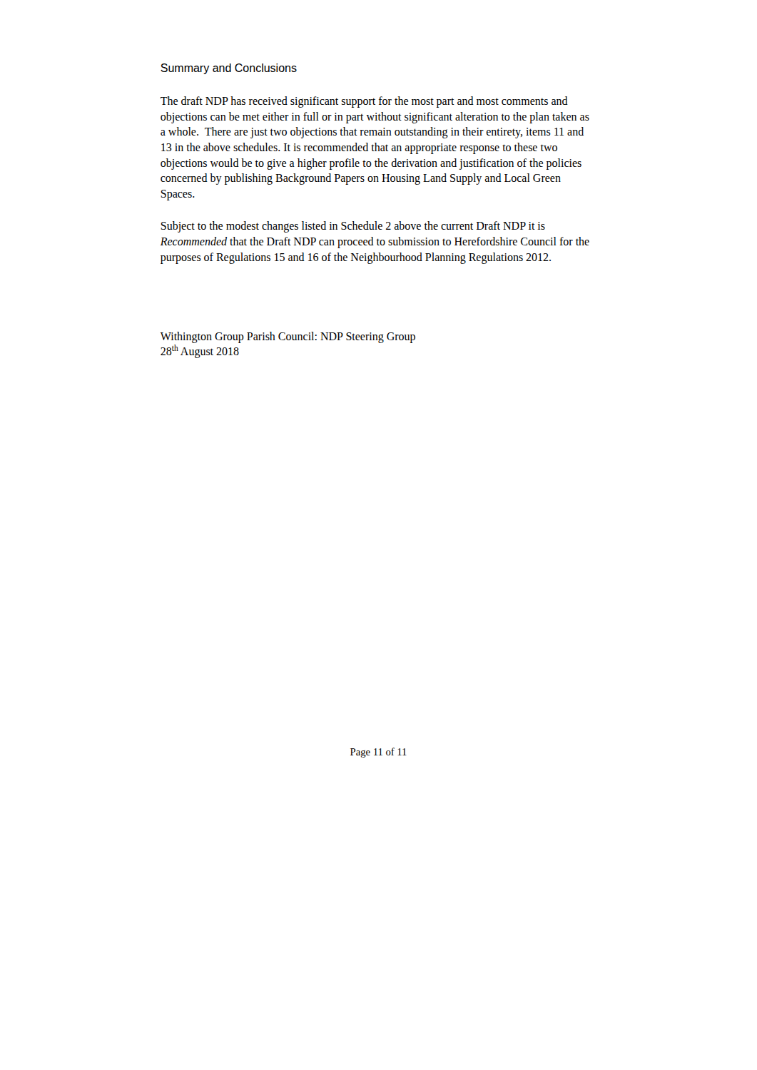Summary and Conclusions
The draft NDP has received significant support for the most part and most comments and objections can be met either in full or in part without significant alteration to the plan taken as a whole. There are just two objections that remain outstanding in their entirety, items 11 and 13 in the above schedules. It is recommended that an appropriate response to these two objections would be to give a higher profile to the derivation and justification of the policies concerned by publishing Background Papers on Housing Land Supply and Local Green Spaces.
Subject to the modest changes listed in Schedule 2 above the current Draft NDP it is Recommended that the Draft NDP can proceed to submission to Herefordshire Council for the purposes of Regulations 15 and 16 of the Neighbourhood Planning Regulations 2012.
Withington Group Parish Council: NDP Steering Group 28th August 2018
Page 11 of 11